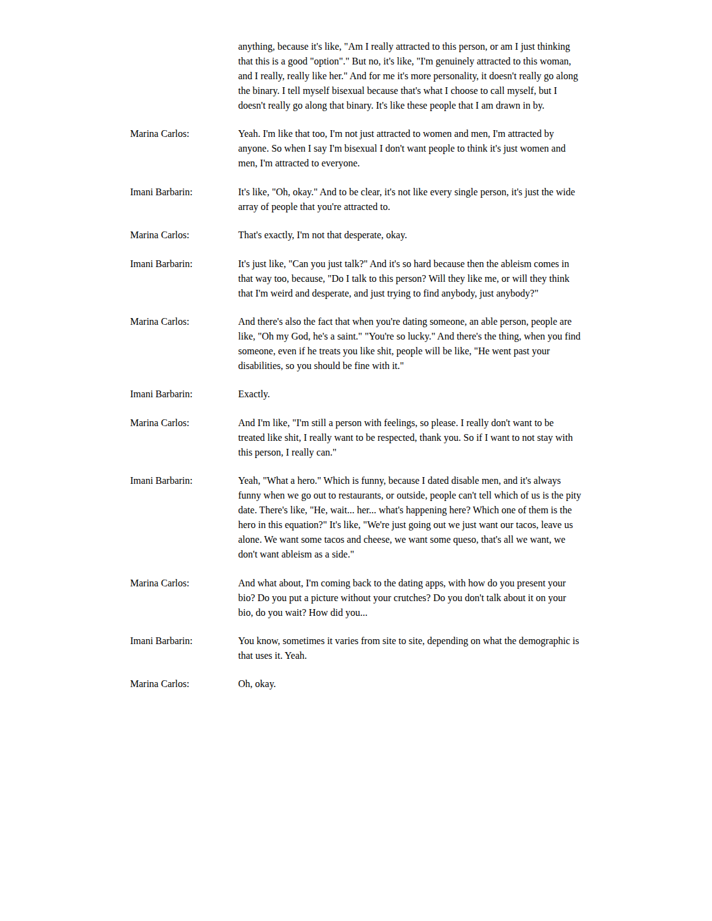anything, because it's like, "Am I really attracted to this person, or am I just thinking that this is a good "option"." But no, it's like, "I'm genuinely attracted to this woman, and I really, really like her." And for me it's more personality, it doesn't really go along the binary. I tell myself bisexual because that's what I choose to call myself, but I doesn't really go along that binary. It's like these people that I am drawn in by.
Marina Carlos:
Yeah. I'm like that too, I'm not just attracted to women and men, I'm attracted by anyone. So when I say I'm bisexual I don't want people to think it's just women and men, I'm attracted to everyone.
Imani Barbarin:
It's like, "Oh, okay." And to be clear, it's not like every single person, it's just the wide array of people that you're attracted to.
Marina Carlos:
That's exactly, I'm not that desperate, okay.
Imani Barbarin:
It's just like, "Can you just talk?" And it's so hard because then the ableism comes in that way too, because, "Do I talk to this person? Will they like me, or will they think that I'm weird and desperate, and just trying to find anybody, just anybody?"
Marina Carlos:
And there's also the fact that when you're dating someone, an able person, people are like, "Oh my God, he's a saint." "You're so lucky." And there's the thing, when you find someone, even if he treats you like shit, people will be like, "He went past your disabilities, so you should be fine with it."
Imani Barbarin:
Exactly.
Marina Carlos:
And I'm like, "I'm still a person with feelings, so please. I really don't want to be treated like shit, I really want to be respected, thank you. So if I want to not stay with this person, I really can."
Imani Barbarin:
Yeah, "What a hero." Which is funny, because I dated disable men, and it's always funny when we go out to restaurants, or outside, people can't tell which of us is the pity date. There's like, "He, wait... her... what's happening here? Which one of them is the hero in this equation?" It's like, "We're just going out we just want our tacos, leave us alone. We want some tacos and cheese, we want some queso, that's all we want, we don't want ableism as a side."
Marina Carlos:
And what about, I'm coming back to the dating apps, with how do you present your bio? Do you put a picture without your crutches? Do you don't talk about it on your bio, do you wait? How did you...
Imani Barbarin:
You know, sometimes it varies from site to site, depending on what the demographic is that uses it. Yeah.
Marina Carlos:
Oh, okay.